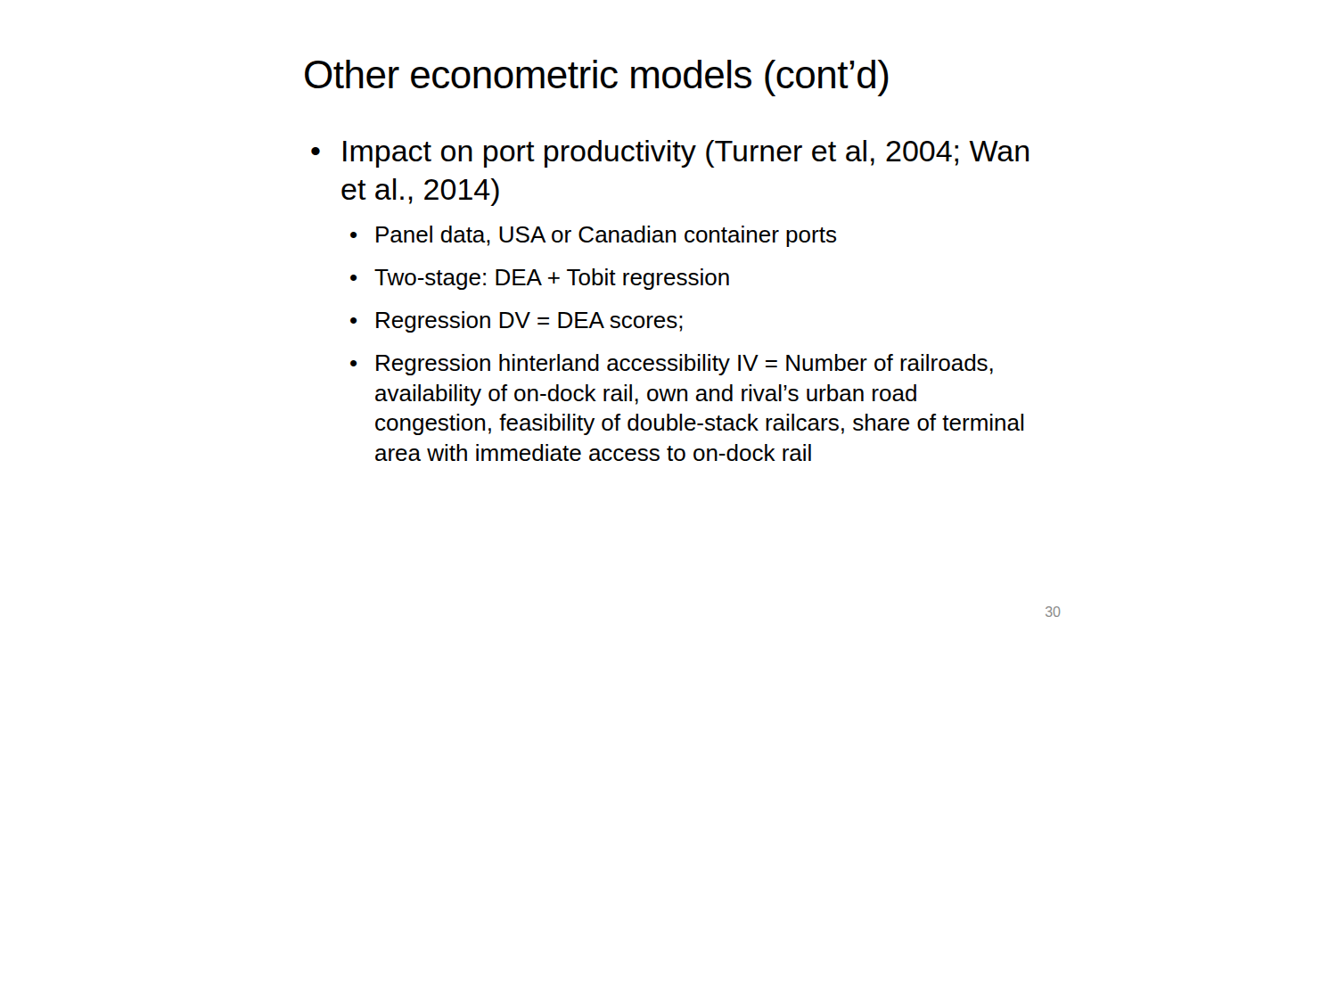Other econometric models (cont’d)
Impact on port productivity (Turner et al, 2004; Wan et al., 2014)
Panel data, USA or Canadian container ports
Two-stage: DEA + Tobit regression
Regression DV = DEA scores;
Regression hinterland accessibility IV = Number of railroads, availability of on-dock rail, own and rival’s urban road congestion, feasibility of double-stack railcars, share of terminal area with immediate access to on-dock rail
30